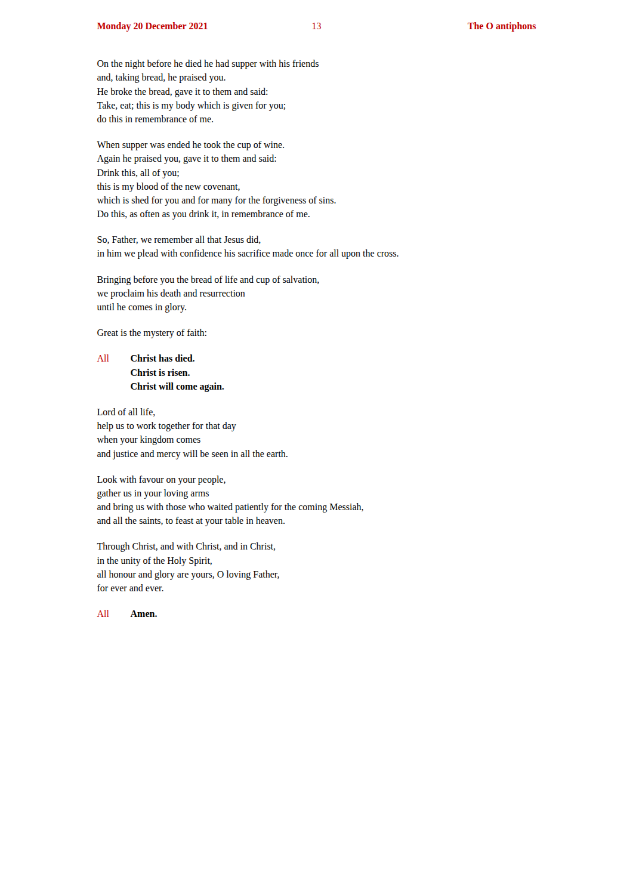Monday 20 December 2021
13
The O antiphons
On the night before he died he had supper with his friends and, taking bread, he praised you. He broke the bread, gave it to them and said: Take, eat; this is my body which is given for you; do this in remembrance of me.
When supper was ended he took the cup of wine. Again he praised you, gave it to them and said: Drink this, all of you; this is my blood of the new covenant, which is shed for you and for many for the forgiveness of sins. Do this, as often as you drink it, in remembrance of me.
So, Father, we remember all that Jesus did, in him we plead with confidence his sacrifice made once for all upon the cross.
Bringing before you the bread of life and cup of salvation, we proclaim his death and resurrection until he comes in glory.
Great is the mystery of faith:
All
Christ has died. Christ is risen. Christ will come again.
Lord of all life, help us to work together for that day when your kingdom comes and justice and mercy will be seen in all the earth.
Look with favour on your people, gather us in your loving arms and bring us with those who waited patiently for the coming Messiah, and all the saints, to feast at your table in heaven.
Through Christ, and with Christ, and in Christ, in the unity of the Holy Spirit, all honour and glory are yours, O loving Father, for ever and ever.
All
Amen.